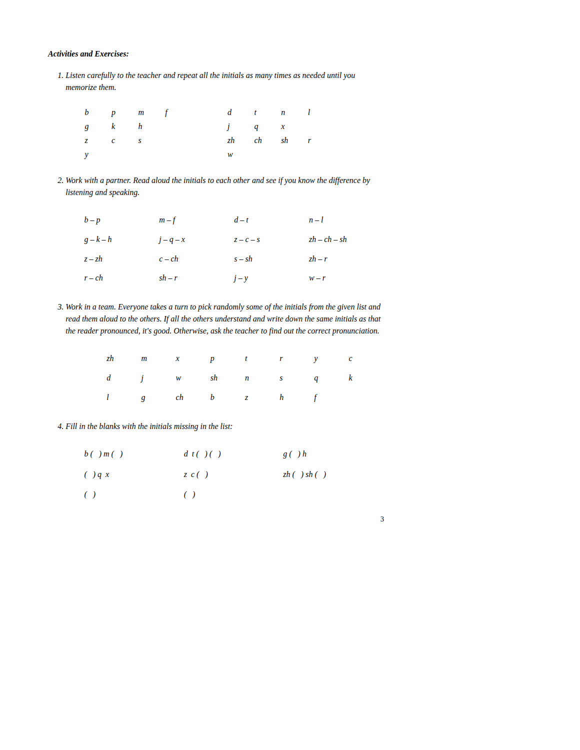Activities and Exercises:
Listen carefully to the teacher and repeat all the initials as many times as needed until you memorize them.
| b | p | m | f | | d | t | n | l |
| g | k | h | | | j | q | x | |
| z | c | s | | | zh | ch | sh | r |
| y | | | | | w | | | |
Work with a partner. Read aloud the initials to each other and see if you know the difference by listening and speaking.
| b – p | m – f | d – t | n – l |
| g – k – h | j – q – x | z – c – s | zh – ch – sh |
| z – zh | c – ch | s – sh | zh – r |
| r – ch | sh – r | j – y | w – r |
Work in a team. Everyone takes a turn to pick randomly some of the initials from the given list and read them aloud to the others. If all the others understand and write down the same initials as that the reader pronounced, it's good. Otherwise, ask the teacher to find out the correct pronunciation.
| zh | m | x | p | t | r | y | c |
| d | j | w | sh | n | s | q | k |
| l | g | ch | b | z | h | f | |
Fill in the blanks with the initials missing in the list:
| b ( ) m ( ) | d t ( ) ( ) | g ( ) h |
| ( ) q x | z c ( ) | zh ( ) sh ( ) |
| ( ) | ( ) | |
3